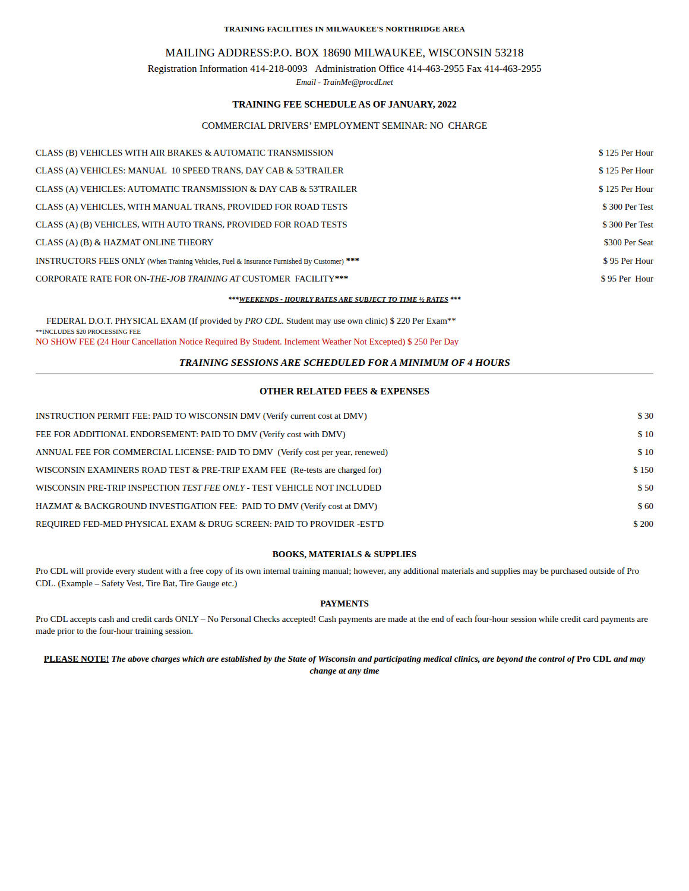TRAINING FACILITIES IN MILWAUKEE'S NORTHRIDGE AREA
MAILING ADDRESS:P.O. BOX 18690 MILWAUKEE, WISCONSIN 53218
Registration Information 414-218-0093 Administration Office 414-463-2955 Fax 414-463-2955
Email - TrainMe@procdLnet
TRAINING FEE SCHEDULE AS OF JANUARY, 2022
COMMERCIAL DRIVERS’ EMPLOYMENT SEMINAR: NO CHARGE
| CLASS (B) VEHICLES WITH AIR BRAKES & AUTOMATIC TRANSMISSION | $ 125 Per Hour |
| CLASS (A) VEHICLES: MANUAL 10 SPEED TRANS, DAY CAB & 53'TRAILER | $ 125 Per Hour |
| CLASS (A) VEHICLES: AUTOMATIC TRANSMISSION & DAY CAB & 53'TRAILER | $ 125 Per Hour |
| CLASS (A) VEHICLES, WITH MANUAL TRANS, PROVIDED FOR ROAD TESTS | $ 300 Per Test |
| CLASS (A) (B) VEHICLES, WITH AUTO TRANS, PROVIDED FOR ROAD TESTS | $ 300 Per Test |
| CLASS (A) (B) & HAZMAT ONLINE THEORY | $300 Per Seat |
| INSTRUCTORS FEES ONLY (When Training Vehicles, Fuel & Insurance Furnished By Customer) *** | $ 95 Per Hour |
| CORPORATE RATE FOR ON- THE-JOB TRAINING AT CUSTOMER FACILITY *** | $ 95 Per Hour |
***WEEKENDS - HOURLY RATES ARE SUBJECT TO TIME ½ RATES ***
FEDERAL D.O.T. PHYSICAL EXAM (If provided by PRO CDL. Student may use own clinic) $ 220 Per Exam**
**INCLUDES $20 PROCESSING FEE
NO SHOW FEE (24 Hour Cancellation Notice Required By Student. Inclement Weather Not Excepted) $ 250 Per Day
TRAINING SESSIONS ARE SCHEDULED FOR A MINIMUM OF 4 HOURS
OTHER RELATED FEES & EXPENSES
| INSTRUCTION PERMIT FEE: PAID TO WISCONSIN DMV (Verify current cost at DMV) | $ 30 |
| FEE FOR ADDITIONAL ENDORSEMENT: PAID TO DMV (Verify cost with DMV) | $ 10 |
| ANNUAL FEE FOR COMMERCIAL LICENSE: PAID TO DMV (Verify cost per year, renewed) | $ 10 |
| WISCONSIN EXAMINERS ROAD TEST & PRE-TRIP EXAM FEE (Re-tests are charged for) | $ 150 |
| WISCONSIN PRE-TRIP INSPECTION TEST FEE ONLY - TEST VEHICLE NOT INCLUDED | $ 50 |
| HAZMAT & BACKGROUND INVESTIGATION FEE: PAID TO DMV (Verify cost at DMV) | $ 60 |
| REQUIRED FED-MED PHYSICAL EXAM & DRUG SCREEN: PAID TO PROVIDER -EST'D | $ 200 |
BOOKS, MATERIALS & SUPPLIES
Pro CDL will provide every student with a free copy of its own internal training manual; however, any additional materials and supplies may be purchased outside of Pro CDL. (Example – Safety Vest, Tire Bat, Tire Gauge etc.)
PAYMENTS
Pro CDL accepts cash and credit cards ONLY – No Personal Checks accepted! Cash payments are made at the end of each four-hour session while credit card payments are made prior to the four-hour training session.
PLEASE NOTE! The above charges which are established by the State of Wisconsin and participating medical clinics, are beyond the control of Pro CDL and may change at any time